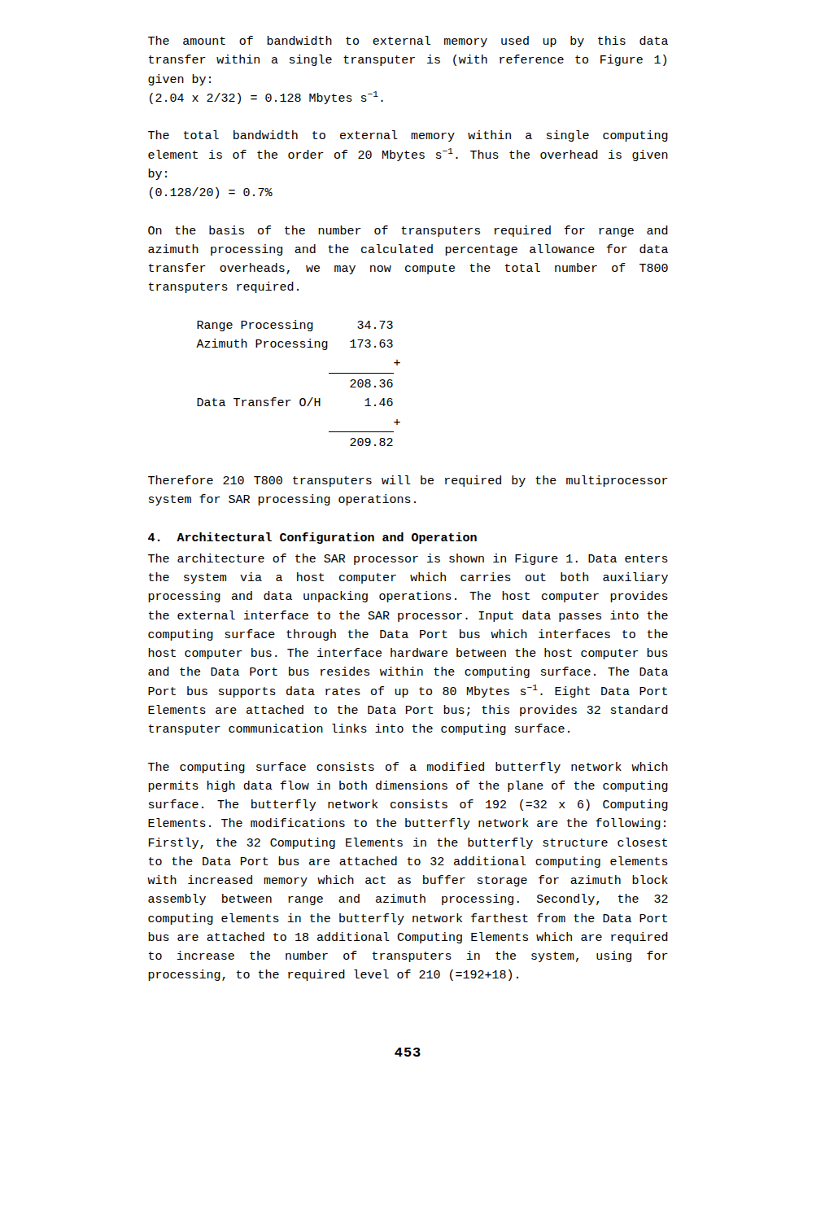The amount of bandwidth to external memory used up by this data transfer within a single transputer is (with reference to Figure 1) given by:
(2.04 x 2/32) = 0.128 Mbytes s−1.
The total bandwidth to external memory within a single computing element is of the order of 20 Mbytes s−1. Thus the overhead is given by:
(0.128/20) = 0.7%
On the basis of the number of transputers required for range and azimuth processing and the calculated percentage allowance for data transfer overheads, we may now compute the total number of T800 transputers required.
| Range Processing | 34.73 | |
| Azimuth Processing | 173.63 | |
| | | + |
| | 208.36 | |
| Data Transfer O/H | 1.46 | |
| | | + |
| | 209.82 | |
Therefore 210 T800 transputers will be required by the multiprocessor system for SAR processing operations.
4. Architectural Configuration and Operation
The architecture of the SAR processor is shown in Figure 1. Data enters the system via a host computer which carries out both auxiliary processing and data unpacking operations. The host computer provides the external interface to the SAR processor. Input data passes into the computing surface through the Data Port bus which interfaces to the host computer bus. The interface hardware between the host computer bus and the Data Port bus resides within the computing surface. The Data Port bus supports data rates of up to 80 Mbytes s−1. Eight Data Port Elements are attached to the Data Port bus; this provides 32 standard transputer communication links into the computing surface.
The computing surface consists of a modified butterfly network which permits high data flow in both dimensions of the plane of the computing surface. The butterfly network consists of 192 (=32 x 6) Computing Elements. The modifications to the butterfly network are the following: Firstly, the 32 Computing Elements in the butterfly structure closest to the Data Port bus are attached to 32 additional computing elements with increased memory which act as buffer storage for azimuth block assembly between range and azimuth processing. Secondly, the 32 computing elements in the butterfly network farthest from the Data Port bus are attached to 18 additional Computing Elements which are required to increase the number of transputers in the system, using for processing, to the required level of 210 (=192+18).
453